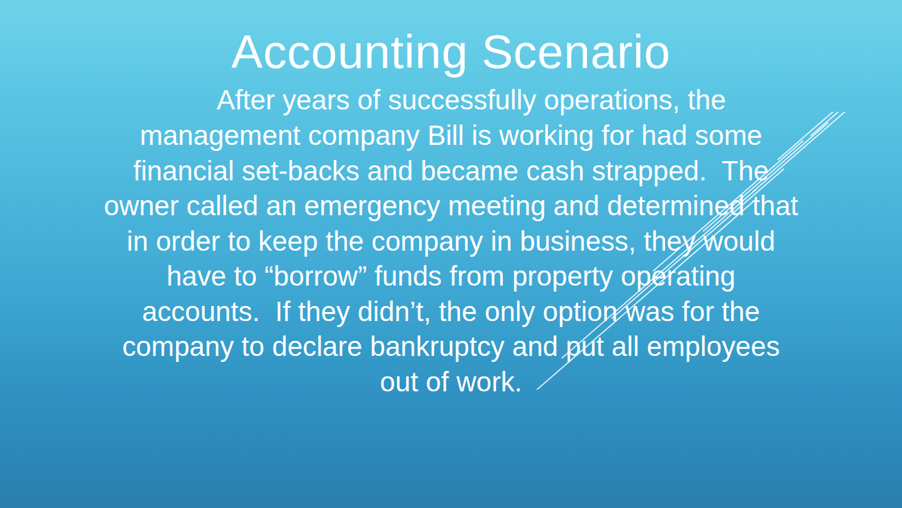Accounting Scenario
After years of successfully operations, the management company Bill is working for had some financial set-backs and became cash strapped. The owner called an emergency meeting and determined that in order to keep the company in business, they would have to “borrow” funds from property operating accounts. If they didn’t, the only option was for the company to declare bankruptcy and put all employees out of work.